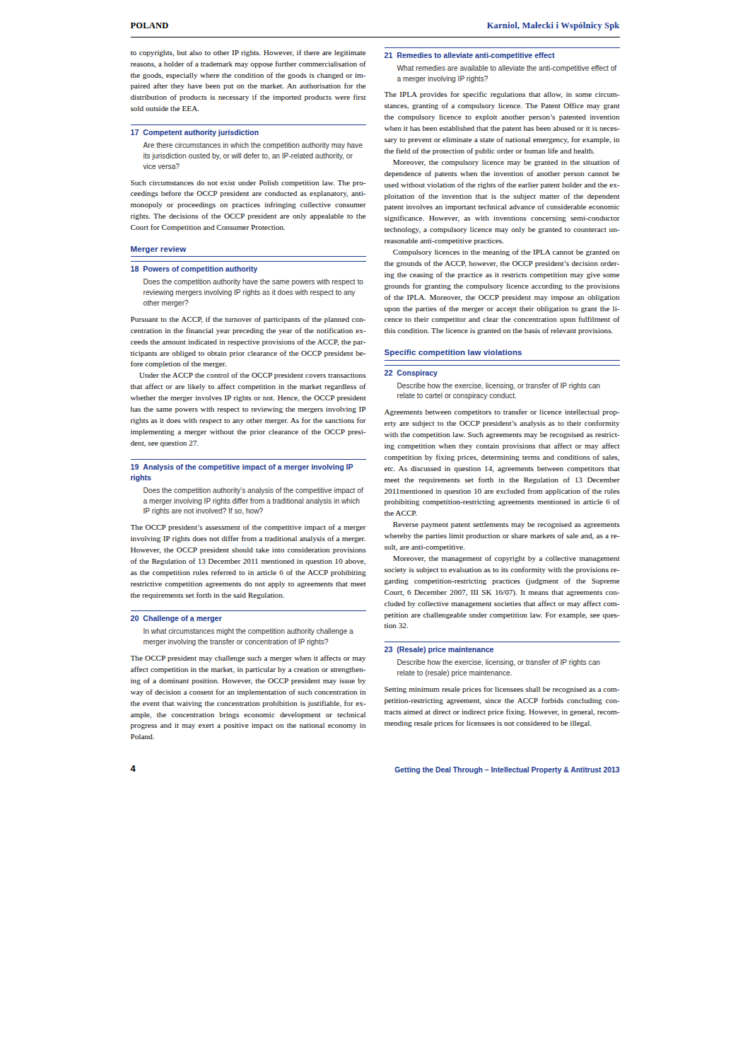Poland
Karniol, Małecki i Wspólnicy Spk
to copyrights, but also to other IP rights. However, if there are legitimate reasons, a holder of a trademark may oppose further commercialisation of the goods, especially where the condition of the goods is changed or impaired after they have been put on the market. An authorisation for the distribution of products is necessary if the imported products were first sold outside the EEA.
17 Competent authority jurisdiction
Are there circumstances in which the competition authority may have its jurisdiction ousted by, or will defer to, an IP-related authority, or vice versa?
Such circumstances do not exist under Polish competition law. The proceedings before the OCCP president are conducted as explanatory, antimonopoly or proceedings on practices infringing collective consumer rights. The decisions of the OCCP president are only appealable to the Court for Competition and Consumer Protection.
Merger review
18 Powers of competition authority
Does the competition authority have the same powers with respect to reviewing mergers involving IP rights as it does with respect to any other merger?
Pursuant to the ACCP, if the turnover of participants of the planned concentration in the financial year preceding the year of the notification exceeds the amount indicated in respective provisions of the ACCP, the participants are obliged to obtain prior clearance of the OCCP president before completion of the merger.
Under the ACCP the control of the OCCP president covers transactions that affect or are likely to affect competition in the market regardless of whether the merger involves IP rights or not. Hence, the OCCP president has the same powers with respect to reviewing the mergers involving IP rights as it does with respect to any other merger. As for the sanctions for implementing a merger without the prior clearance of the OCCP president, see question 27.
19 Analysis of the competitive impact of a merger involving IP rights
Does the competition authority’s analysis of the competitive impact of a merger involving IP rights differ from a traditional analysis in which IP rights are not involved? If so, how?
The OCCP president’s assessment of the competitive impact of a merger involving IP rights does not differ from a traditional analysis of a merger. However, the OCCP president should take into consideration provisions of the Regulation of 13 December 2011 mentioned in question 10 above, as the competition rules referred to in article 6 of the ACCP prohibiting restrictive competition agreements do not apply to agreements that meet the requirements set forth in the said Regulation.
20 Challenge of a merger
In what circumstances might the competition authority challenge a merger involving the transfer or concentration of IP rights?
The OCCP president may challenge such a merger when it affects or may affect competition in the market, in particular by a creation or strengthening of a dominant position. However, the OCCP president may issue by way of decision a consent for an implementation of such concentration in the event that waiving the concentration prohibition is justifiable, for example, the concentration brings economic development or technical progress and it may exert a positive impact on the national economy in Poland.
21 Remedies to alleviate anti-competitive effect
What remedies are available to alleviate the anti-competitive effect of a merger involving IP rights?
The IPLA provides for specific regulations that allow, in some circumstances, granting of a compulsory licence. The Patent Office may grant the compulsory licence to exploit another person’s patented invention when it has been established that the patent has been abused or it is necessary to prevent or eliminate a state of national emergency, for example, in the field of the protection of public order or human life and health.
Moreover, the compulsory licence may be granted in the situation of dependence of patents when the invention of another person cannot be used without violation of the rights of the earlier patent holder and the exploitation of the invention that is the subject matter of the dependent patent involves an important technical advance of considerable economic significance. However, as with inventions concerning semi-conductor technology, a compulsory licence may only be granted to counteract unreasonable anti-competitive practices.
Compulsory licences in the meaning of the IPLA cannot be granted on the grounds of the ACCP, however, the OCCP president’s decision ordering the ceasing of the practice as it restricts competition may give some grounds for granting the compulsory licence according to the provisions of the IPLA. Moreover, the OCCP president may impose an obligation upon the parties of the merger or accept their obligation to grant the licence to their competitor and clear the concentration upon fulfilment of this condition. The licence is granted on the basis of relevant provisions.
Specific competition law violations
22 Conspiracy
Describe how the exercise, licensing, or transfer of IP rights can relate to cartel or conspiracy conduct.
Agreements between competitors to transfer or licence intellectual property are subject to the OCCP president’s analysis as to their conformity with the competition law. Such agreements may be recognised as restricting competition when they contain provisions that affect or may affect competition by fixing prices, determining terms and conditions of sales, etc. As discussed in question 14, agreements between competitors that meet the requirements set forth in the Regulation of 13 December 2011mentioned in question 10 are excluded from application of the rules prohibiting competition-restricting agreements mentioned in article 6 of the ACCP.
Reverse payment patent settlements may be recognised as agreements whereby the parties limit production or share markets of sale and, as a result, are anti-competitive.
Moreover, the management of copyright by a collective management society is subject to evaluation as to its conformity with the provisions regarding competition-restricting practices (judgment of the Supreme Court, 6 December 2007, III SK 16/07). It means that agreements concluded by collective management societies that affect or may affect competition are challengeable under competition law. For example, see question 32.
23(Resale) price maintenance
Describe how the exercise, licensing, or transfer of IP rights can relate to (resale) price maintenance.
Setting minimum resale prices for licensees shall be recognised as a competition-restricting agreement, since the ACCP forbids concluding contracts aimed at direct or indirect price fixing. However, in general, recommending resale prices for licensees is not considered to be illegal.
4
Getting the Deal Through – Intellectual Property & Antitrust 2013